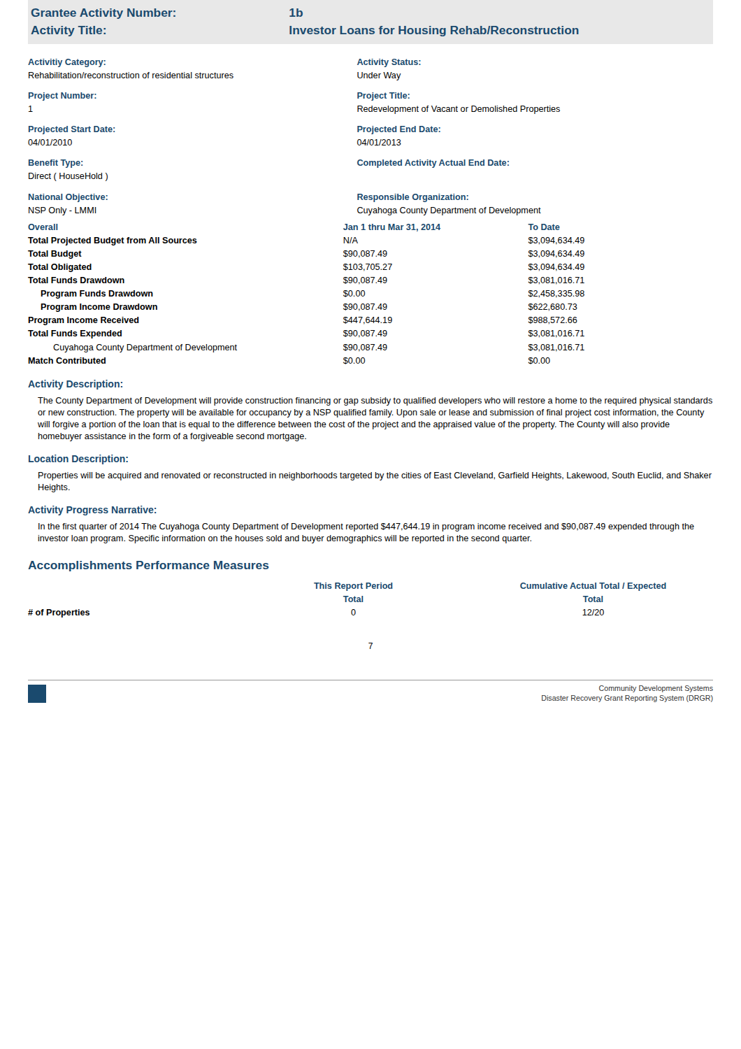| Grantee Activity Number: | 1b |
| Activity Title: | Investor Loans for Housing Rehab/Reconstruction |
| Activitiy Category: | Activity Status: |
| Rehabilitation/reconstruction of residential structures | Under Way |
| Project Number: | Project Title: |
| 1 | Redevelopment of Vacant or Demolished Properties |
| Projected Start Date: | Projected End Date: |
| 04/01/2010 | 04/01/2013 |
| Benefit Type: | Completed Activity Actual End Date: |
| Direct ( HouseHold ) | |
| National Objective: | Responsible Organization: |
| NSP Only - LMMI | Cuyahoga County Department of Development |
| Overall | Jan 1 thru Mar 31, 2014 | To Date |
| Total Projected Budget from All Sources | N/A | $3,094,634.49 |
| Total Budget | $90,087.49 | $3,094,634.49 |
| Total Obligated | $103,705.27 | $3,094,634.49 |
| Total Funds Drawdown | $90,087.49 | $3,081,016.71 |
| Program Funds Drawdown | $0.00 | $2,458,335.98 |
| Program Income Drawdown | $90,087.49 | $622,680.73 |
| Program Income Received | $447,644.19 | $988,572.66 |
| Total Funds Expended | $90,087.49 | $3,081,016.71 |
| Cuyahoga County Department of Development | $90,087.49 | $3,081,016.71 |
| Match Contributed | $0.00 | $0.00 |
Activity Description:
The County Department of Development will provide construction financing or gap subsidy to qualified developers who will restore a home to the required physical standards or new construction. The property will be available for occupancy by a NSP qualified family. Upon sale or lease and submission of final project cost information, the County will forgive a portion of the loan that is equal to the difference between the cost of the project and the appraised value of the property. The County will also provide homebuyer assistance in the form of a forgiveable second mortgage.
Location Description:
Properties will be acquired and renovated or reconstructed in neighborhoods targeted by the cities of East Cleveland, Garfield Heights, Lakewood, South Euclid, and Shaker Heights.
Activity Progress Narrative:
In the first quarter of 2014 The Cuyahoga County Department of Development reported $447,644.19 in program income received and $90,087.49 expended through the investor loan program. Specific information on the houses sold and buyer demographics will be reported in the second quarter.
Accomplishments Performance Measures
| | This Report Period | Cumulative Actual Total / Expected |
| | Total | Total |
| # of Properties | 0 | 12/20 |
7
Community Development Systems
Disaster Recovery Grant Reporting System (DRGR)